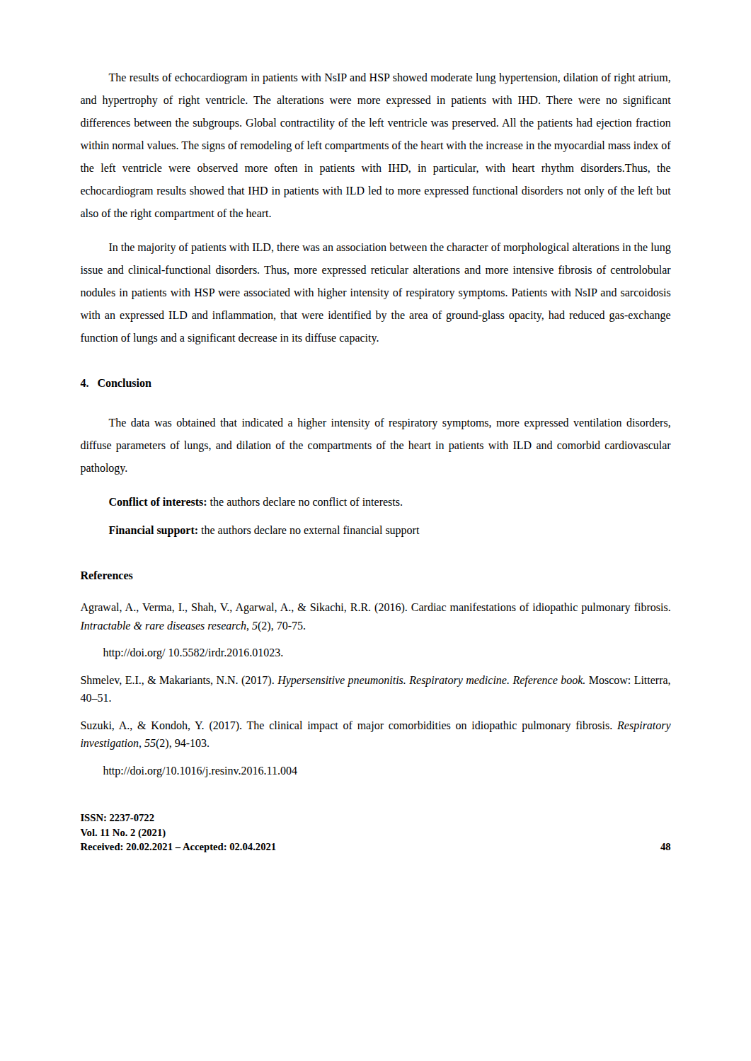The results of echocardiogram in patients with NsIP and HSP showed moderate lung hypertension, dilation of right atrium, and hypertrophy of right ventricle. The alterations were more expressed in patients with IHD. There were no significant differences between the subgroups. Global contractility of the left ventricle was preserved. All the patients had ejection fraction within normal values. The signs of remodeling of left compartments of the heart with the increase in the myocardial mass index of the left ventricle were observed more often in patients with IHD, in particular, with heart rhythm disorders.Thus, the echocardiogram results showed that IHD in patients with ILD led to more expressed functional disorders not only of the left but also of the right compartment of the heart.
In the majority of patients with ILD, there was an association between the character of morphological alterations in the lung issue and clinical-functional disorders. Thus, more expressed reticular alterations and more intensive fibrosis of centrolobular nodules in patients with HSP were associated with higher intensity of respiratory symptoms. Patients with NsIP and sarcoidosis with an expressed ILD and inflammation, that were identified by the area of ground-glass opacity, had reduced gas-exchange function of lungs and a significant decrease in its diffuse capacity.
4. Conclusion
The data was obtained that indicated a higher intensity of respiratory symptoms, more expressed ventilation disorders, diffuse parameters of lungs, and dilation of the compartments of the heart in patients with ILD and comorbid cardiovascular pathology.
Conflict of interests: the authors declare no conflict of interests.
Financial support: the authors declare no external financial support
References
Agrawal, A., Verma, I., Shah, V., Agarwal, A., & Sikachi, R.R. (2016). Cardiac manifestations of idiopathic pulmonary fibrosis. Intractable & rare diseases research, 5(2), 70-75.
http://doi.org/ 10.5582/irdr.2016.01023.
Shmelev, E.I., & Makariants, N.N. (2017). Hypersensitive pneumonitis. Respiratory medicine. Reference book. Moscow: Litterra, 40–51.
Suzuki, A., & Kondoh, Y. (2017). The clinical impact of major comorbidities on idiopathic pulmonary fibrosis. Respiratory investigation, 55(2), 94-103.
http://doi.org/10.1016/j.resinv.2016.11.004
ISSN: 2237-0722
Vol. 11 No. 2 (2021)
Received: 20.02.2021 – Accepted: 02.04.2021
48